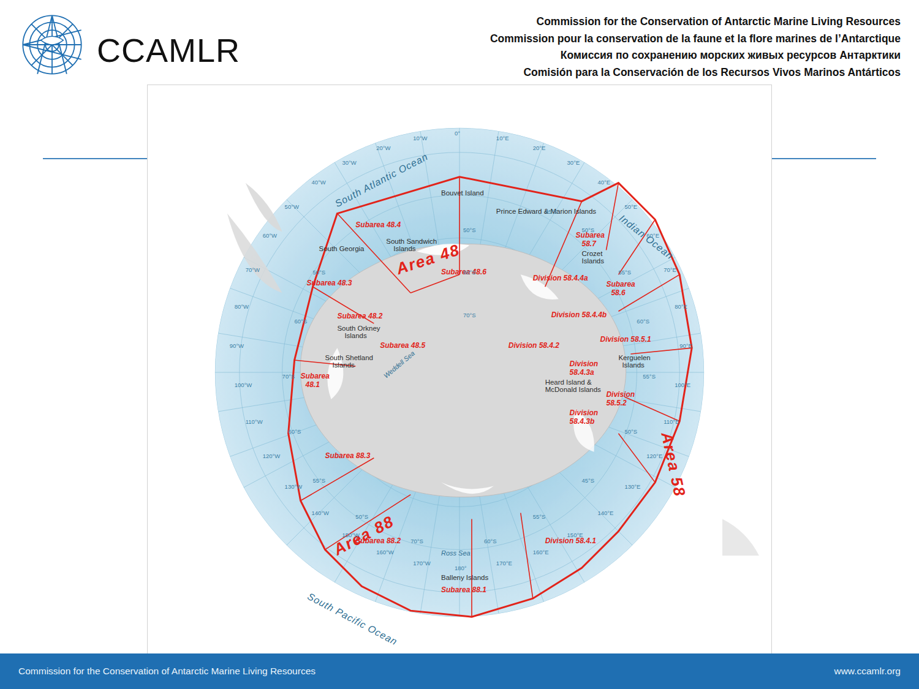CCAMLR
Commission for the Conservation of Antarctic Marine Living Resources
Commission pour la conservation de la faune et la flore marines de l’Antarctique
Комиссия по сохранению морских живых ресурсов Антарктики
Comisión para la Conservación de los Recursos Vivos Marinos Antárticos
South Atlantic Ocean Indian Ocean South Pacific Ocean Area 48 Area 58 Area 88 Subarea 48.4 Subarea 48.3 Subarea 48.2 Subarea 48.5 Subarea 48.1 Subarea 48.6 Subarea 58.7 Subarea 58.6 Division 58.4.4a Division 58.4.4b Division 58.4.2 Division 58.5.1 Division 58.4.3a Division 58.5.2 Division 58.4.3b Division 58.4.1 Subarea 88.3 Subarea 88.2 Subarea 88.1 Bouvet Island Prince Edward & Marion Islands South Sandwich Islands South Georgia South Orkney Islands South Shetland Islands Crozet Islands Kerguelen Islands Heard Island & McDonald Islands Balleny Islands Weddell Sea Ross Sea 0° 10°E 20°E 30°E 40°E 50°E 60°E 70°E 80°E 90°E 100°E 110°E 120°E 130°E 140°E 150°E 160°E 170°E 180° 170°W 160°W 150°W 140°W 130°W 120°W 110°W 100°W 90°W 80°W 70°W 60°W 50°W 40°W 30°W 20°W 10°W 60°S 50°S 70°S 45°S 50°S 55°S 60°S 55°S 50°S 45°S 55°S 60°S 70°S 50°S 55°S 60°S 70°S 60°S 50°S
Commission for the Conservation of Antarctic Marine Living Resources www.ccamlr.org